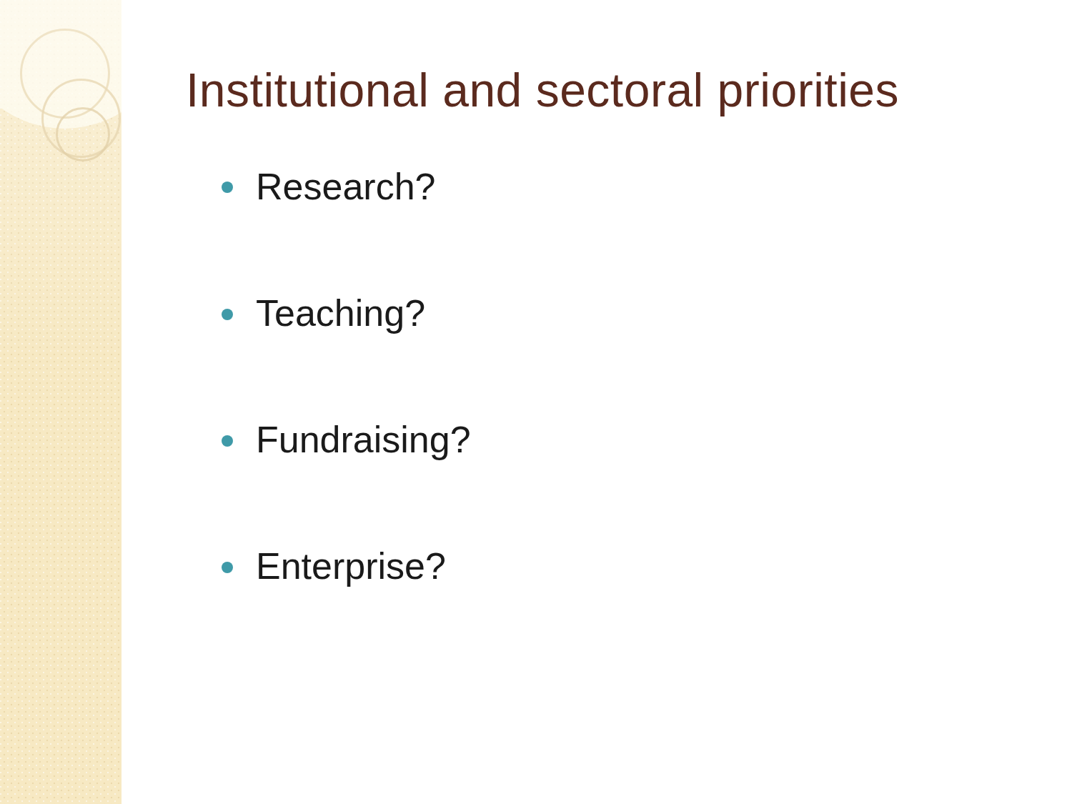Institutional and sectoral priorities
Research?
Teaching?
Fundraising?
Enterprise?